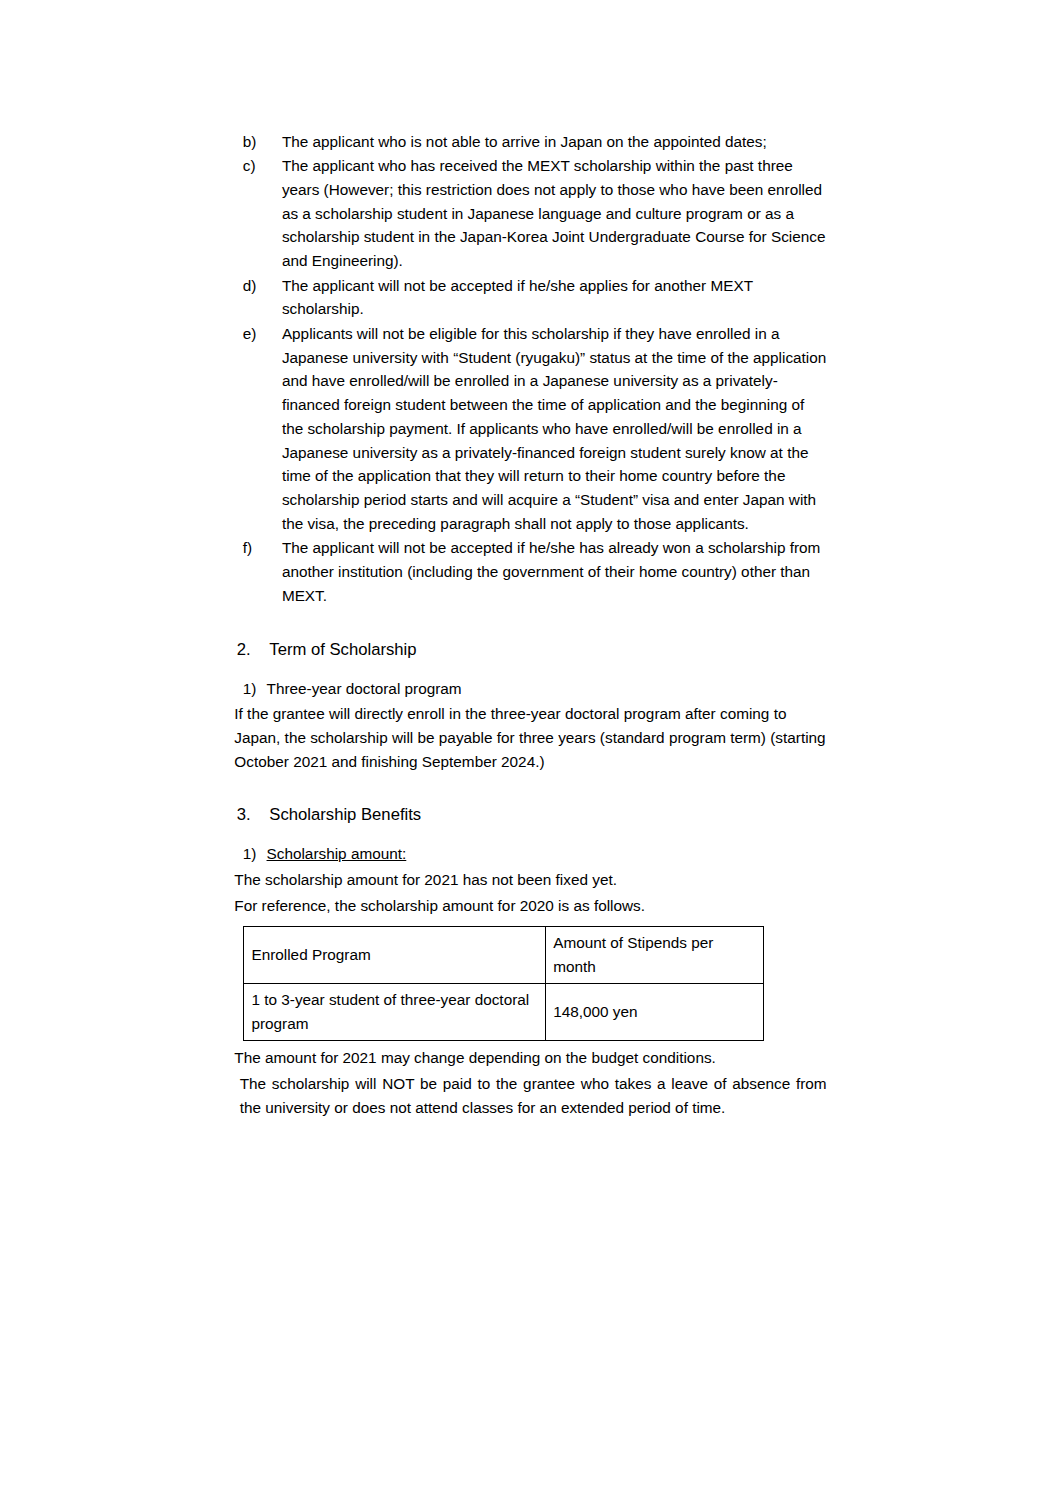b) The applicant who is not able to arrive in Japan on the appointed dates;
c) The applicant who has received the MEXT scholarship within the past three years (However; this restriction does not apply to those who have been enrolled as a scholarship student in Japanese language and culture program or as a scholarship student in the Japan-Korea Joint Undergraduate Course for Science and Engineering).
d) The applicant will not be accepted if he/she applies for another MEXT scholarship.
e) Applicants will not be eligible for this scholarship if they have enrolled in a Japanese university with “Student (ryugaku)” status at the time of the application and have enrolled/will be enrolled in a Japanese university as a privately-financed foreign student between the time of application and the beginning of the scholarship payment. If applicants who have enrolled/will be enrolled in a Japanese university as a privately-financed foreign student surely know at the time of the application that they will return to their home country before the scholarship period starts and will acquire a “Student” visa and enter Japan with the visa, the preceding paragraph shall not apply to those applicants.
f) The applicant will not be accepted if he/she has already won a scholarship from another institution (including the government of their home country) other than MEXT.
2. Term of Scholarship
1) Three-year doctoral program
If the grantee will directly enroll in the three-year doctoral program after coming to Japan, the scholarship will be payable for three years (standard program term) (starting October 2021 and finishing September 2024.)
3. Scholarship Benefits
1) Scholarship amount:
The scholarship amount for 2021 has not been fixed yet.
For reference, the scholarship amount for 2020 is as follows.
| Enrolled Program | Amount of Stipends per month |
| 1 to 3-year student of three-year doctoral program | 148,000 yen |
The amount for 2021 may change depending on the budget conditions.
The scholarship will NOT be paid to the grantee who takes a leave of absence from the university or does not attend classes for an extended period of time.